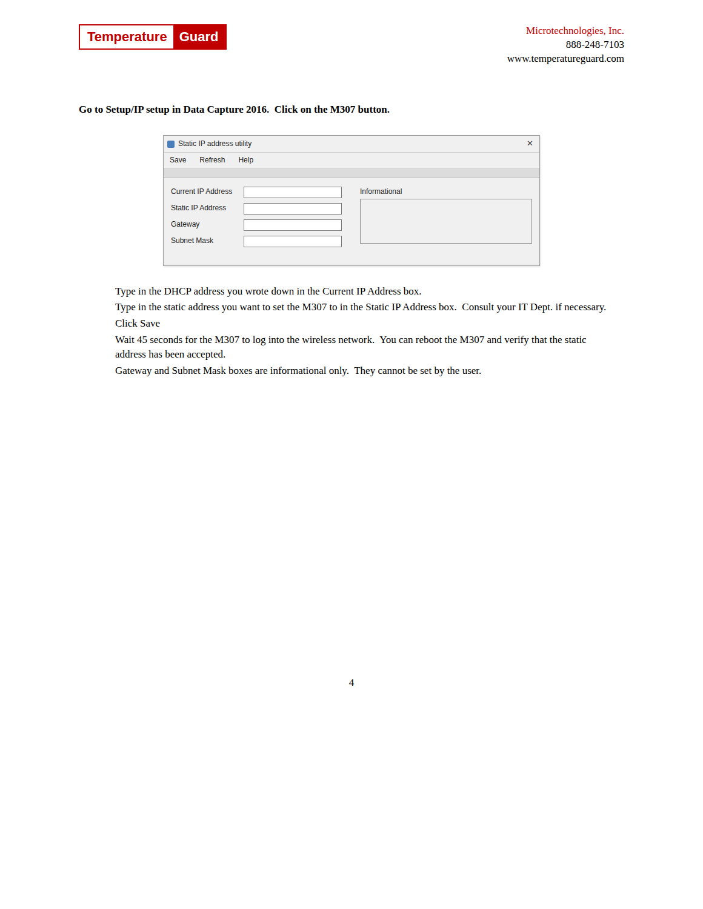Temperature Guard
Microtechnologies, Inc.
888-248-7103
www.temperatureguard.com
Go to Setup/IP setup in Data Capture 2016. Click on the M307 button.
Static IP address utility
✕
Save Refresh Help
Current IP Address
Static IP Address
Gateway
Subnet Mask
Informational
Type in the DHCP address you wrote down in the Current IP Address box.
Type in the static address you want to set the M307 to in the Static IP Address box. Consult your IT Dept. if necessary.
Click Save
Wait 45 seconds for the M307 to log into the wireless network. You can reboot the M307 and verify that the static address has been accepted.
Gateway and Subnet Mask boxes are informational only. They cannot be set by the user.
4